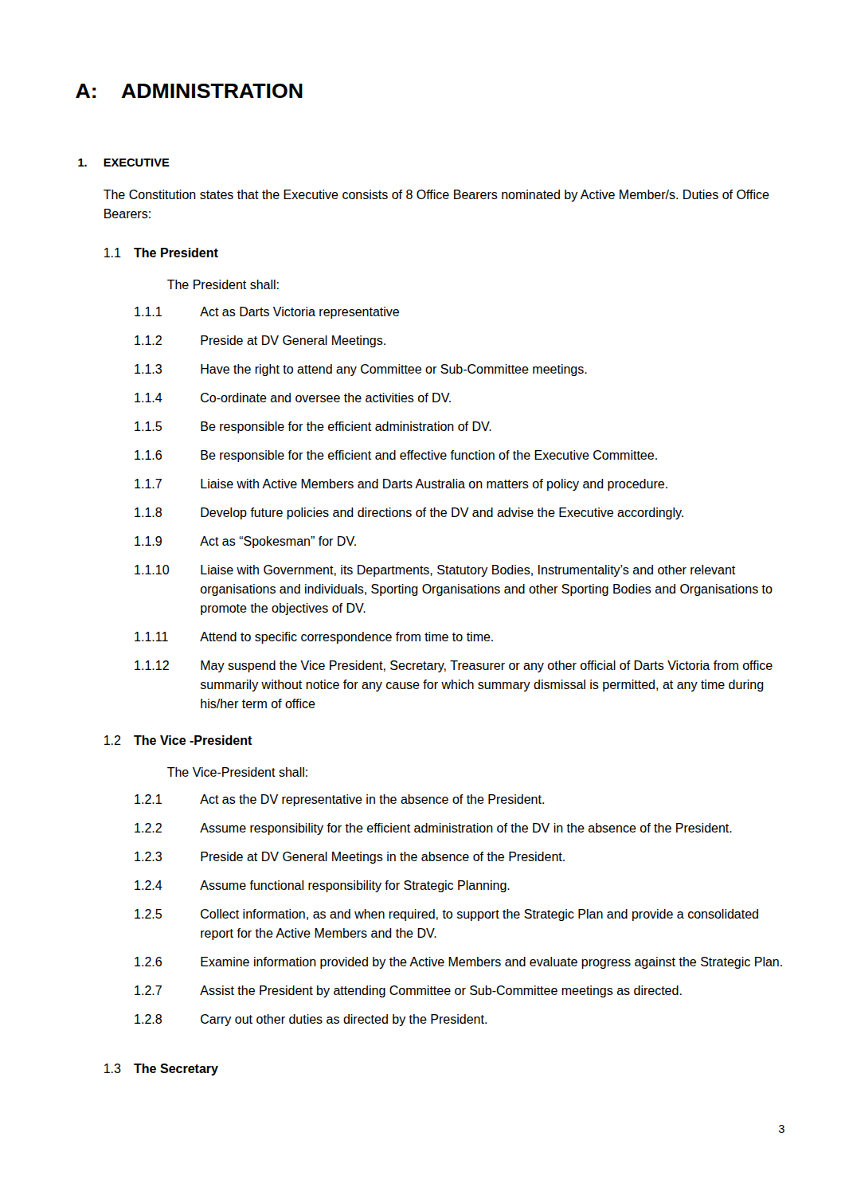A: ADMINISTRATION
1. EXECUTIVE
The Constitution states that the Executive consists of 8 Office Bearers nominated by Active Member/s. Duties of Office Bearers:
1.1 The President
The President shall:
1.1.1 Act as Darts Victoria representative
1.1.2 Preside at DV General Meetings.
1.1.3 Have the right to attend any Committee or Sub-Committee meetings.
1.1.4 Co-ordinate and oversee the activities of DV.
1.1.5 Be responsible for the efficient administration of DV.
1.1.6 Be responsible for the efficient and effective function of the Executive Committee.
1.1.7 Liaise with Active Members and Darts Australia on matters of policy and procedure.
1.1.8 Develop future policies and directions of the DV and advise the Executive accordingly.
1.1.9 Act as “Spokesman” for DV.
1.1.10 Liaise with Government, its Departments, Statutory Bodies, Instrumentality’s and other relevant organisations and individuals, Sporting Organisations and other Sporting Bodies and Organisations to promote the objectives of DV.
1.1.11 Attend to specific correspondence from time to time.
1.1.12 May suspend the Vice President, Secretary, Treasurer or any other official of Darts Victoria from office summarily without notice for any cause for which summary dismissal is permitted, at any time during his/her term of office
1.2 The Vice -President
The Vice-President shall:
1.2.1 Act as the DV representative in the absence of the President.
1.2.2 Assume responsibility for the efficient administration of the DV in the absence of the President.
1.2.3 Preside at DV General Meetings in the absence of the President.
1.2.4 Assume functional responsibility for Strategic Planning.
1.2.5 Collect information, as and when required, to support the Strategic Plan and provide a consolidated report for the Active Members and the DV.
1.2.6 Examine information provided by the Active Members and evaluate progress against the Strategic Plan.
1.2.7 Assist the President by attending Committee or Sub-Committee meetings as directed.
1.2.8 Carry out other duties as directed by the President.
1.3 The Secretary
3